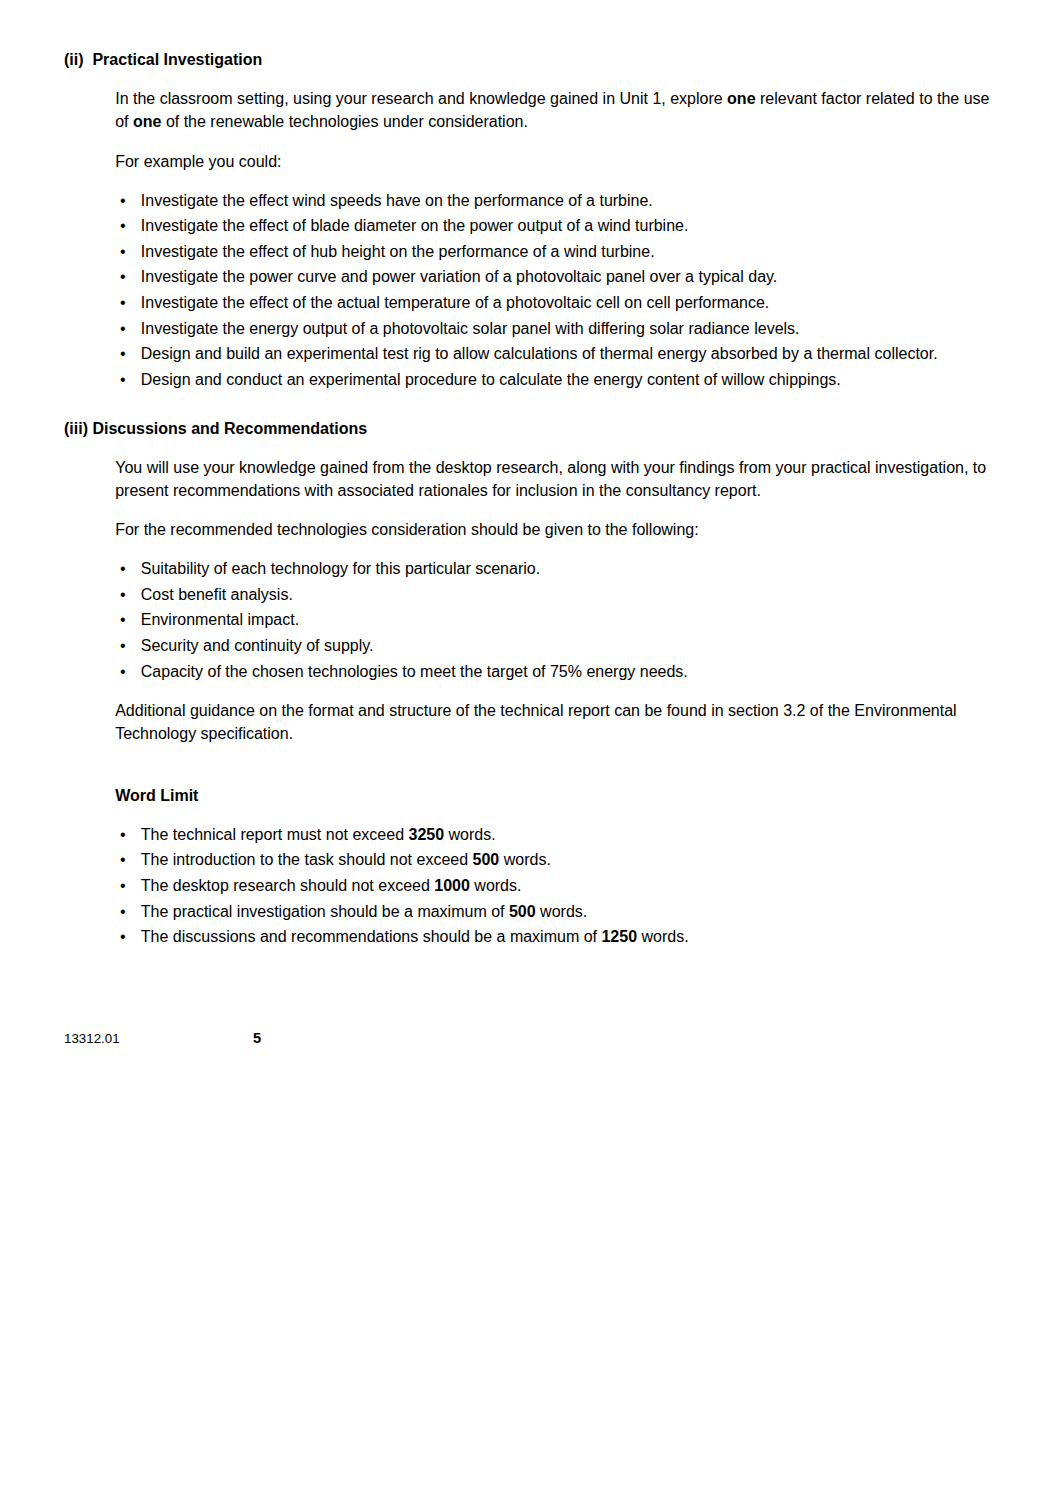(ii) Practical Investigation
In the classroom setting, using your research and knowledge gained in Unit 1, explore one relevant factor related to the use of one of the renewable technologies under consideration.
For example you could:
Investigate the effect wind speeds have on the performance of a turbine.
Investigate the effect of blade diameter on the power output of a wind turbine.
Investigate the effect of hub height on the performance of a wind turbine.
Investigate the power curve and power variation of a photovoltaic panel over a typical day.
Investigate the effect of the actual temperature of a photovoltaic cell on cell performance.
Investigate the energy output of a photovoltaic solar panel with differing solar radiance levels.
Design and build an experimental test rig to allow calculations of thermal energy absorbed by a thermal collector.
Design and conduct an experimental procedure to calculate the energy content of willow chippings.
(iii) Discussions and Recommendations
You will use your knowledge gained from the desktop research, along with your findings from your practical investigation, to present recommendations with associated rationales for inclusion in the consultancy report.
For the recommended technologies consideration should be given to the following:
Suitability of each technology for this particular scenario.
Cost benefit analysis.
Environmental impact.
Security and continuity of supply.
Capacity of the chosen technologies to meet the target of 75% energy needs.
Additional guidance on the format and structure of the technical report can be found in section 3.2 of the Environmental Technology specification.
Word Limit
The technical report must not exceed 3250 words.
The introduction to the task should not exceed 500 words.
The desktop research should not exceed 1000 words.
The practical investigation should be a maximum of 500 words.
The discussions and recommendations should be a maximum of 1250 words.
13312.01 5